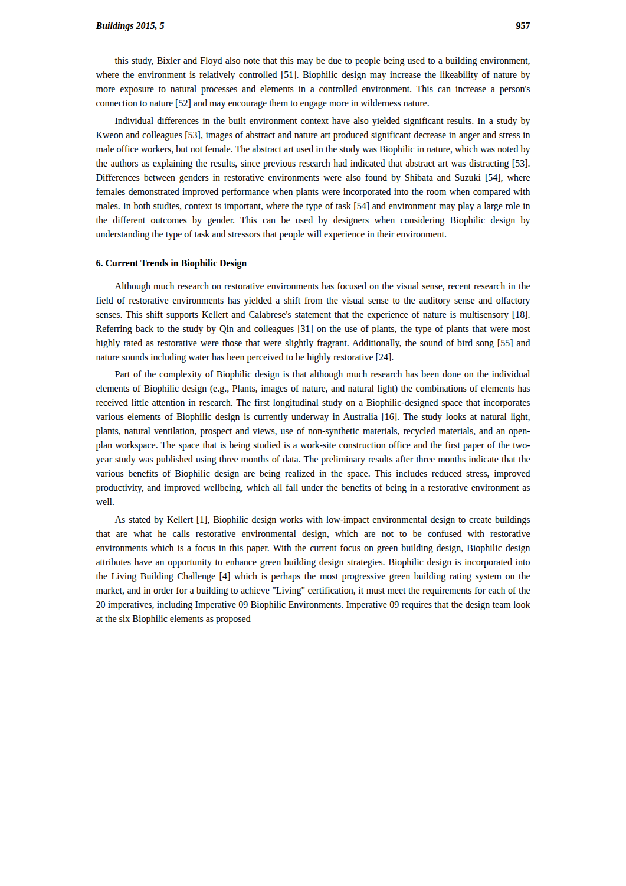Buildings 2015, 5 957
this study, Bixler and Floyd also note that this may be due to people being used to a building environment, where the environment is relatively controlled [51]. Biophilic design may increase the likeability of nature by more exposure to natural processes and elements in a controlled environment. This can increase a person's connection to nature [52] and may encourage them to engage more in wilderness nature.
Individual differences in the built environment context have also yielded significant results. In a study by Kweon and colleagues [53], images of abstract and nature art produced significant decrease in anger and stress in male office workers, but not female. The abstract art used in the study was Biophilic in nature, which was noted by the authors as explaining the results, since previous research had indicated that abstract art was distracting [53]. Differences between genders in restorative environments were also found by Shibata and Suzuki [54], where females demonstrated improved performance when plants were incorporated into the room when compared with males. In both studies, context is important, where the type of task [54] and environment may play a large role in the different outcomes by gender. This can be used by designers when considering Biophilic design by understanding the type of task and stressors that people will experience in their environment.
6. Current Trends in Biophilic Design
Although much research on restorative environments has focused on the visual sense, recent research in the field of restorative environments has yielded a shift from the visual sense to the auditory sense and olfactory senses. This shift supports Kellert and Calabrese's statement that the experience of nature is multisensory [18]. Referring back to the study by Qin and colleagues [31] on the use of plants, the type of plants that were most highly rated as restorative were those that were slightly fragrant. Additionally, the sound of bird song [55] and nature sounds including water has been perceived to be highly restorative [24].
Part of the complexity of Biophilic design is that although much research has been done on the individual elements of Biophilic design (e.g., Plants, images of nature, and natural light) the combinations of elements has received little attention in research. The first longitudinal study on a Biophilic-designed space that incorporates various elements of Biophilic design is currently underway in Australia [16]. The study looks at natural light, plants, natural ventilation, prospect and views, use of non-synthetic materials, recycled materials, and an open-plan workspace. The space that is being studied is a work-site construction office and the first paper of the two-year study was published using three months of data. The preliminary results after three months indicate that the various benefits of Biophilic design are being realized in the space. This includes reduced stress, improved productivity, and improved wellbeing, which all fall under the benefits of being in a restorative environment as well.
As stated by Kellert [1], Biophilic design works with low-impact environmental design to create buildings that are what he calls restorative environmental design, which are not to be confused with restorative environments which is a focus in this paper. With the current focus on green building design, Biophilic design attributes have an opportunity to enhance green building design strategies. Biophilic design is incorporated into the Living Building Challenge [4] which is perhaps the most progressive green building rating system on the market, and in order for a building to achieve "Living" certification, it must meet the requirements for each of the 20 imperatives, including Imperative 09 Biophilic Environments. Imperative 09 requires that the design team look at the six Biophilic elements as proposed